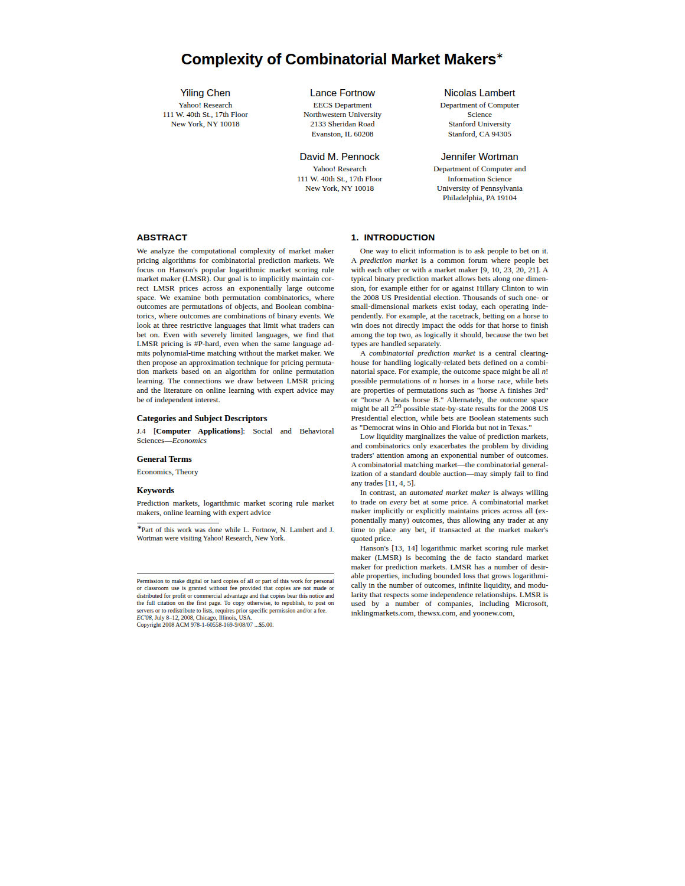Complexity of Combinatorial Market Makers∗
| Yiling Chen Yahoo! Research 111 W. 40th St., 17th Floor New York, NY 10018 | Lance Fortnow EECS Department Northwestern University 2133 Sheridan Road Evanston, IL 60208 | Nicolas Lambert Department of Computer Science Stanford University Stanford, CA 94305 |
| | David M. Pennock Yahoo! Research 111 W. 40th St., 17th Floor New York, NY 10018 | Jennifer Wortman Department of Computer and Information Science University of Pennsylvania Philadelphia, PA 19104 |
ABSTRACT
We analyze the computational complexity of market maker pricing algorithms for combinatorial prediction markets. We focus on Hanson's popular logarithmic market scoring rule market maker (LMSR). Our goal is to implicitly maintain correct LMSR prices across an exponentially large outcome space. We examine both permutation combinatorics, where outcomes are permutations of objects, and Boolean combinatorics, where outcomes are combinations of binary events. We look at three restrictive languages that limit what traders can bet on. Even with severely limited languages, we find that LMSR pricing is #P-hard, even when the same language admits polynomial-time matching without the market maker. We then propose an approximation technique for pricing permutation markets based on an algorithm for online permutation learning. The connections we draw between LMSR pricing and the literature on online learning with expert advice may be of independent interest.
Categories and Subject Descriptors
J.4 [Computer Applications]: Social and Behavioral Sciences—Economics
General Terms
Economics, Theory
Keywords
Prediction markets, logarithmic market scoring rule market makers, online learning with expert advice
∗Part of this work was done while L. Fortnow, N. Lambert and J. Wortman were visiting Yahoo! Research, New York.
Permission to make digital or hard copies of all or part of this work for personal or classroom use is granted without fee provided that copies are not made or distributed for profit or commercial advantage and that copies bear this notice and the full citation on the first page. To copy otherwise, to republish, to post on servers or to redistribute to lists, requires prior specific permission and/or a fee.
EC'08, July 8–12, 2008, Chicago, Illinois, USA.
Copyright 2008 ACM 978-1-60558-169-9/08/07 ...$5.00.
1. INTRODUCTION
One way to elicit information is to ask people to bet on it. A prediction market is a common forum where people bet with each other or with a market maker [9, 10, 23, 20, 21]. A typical binary prediction market allows bets along one dimension, for example either for or against Hillary Clinton to win the 2008 US Presidential election. Thousands of such one- or small-dimensional markets exist today, each operating independently. For example, at the racetrack, betting on a horse to win does not directly impact the odds for that horse to finish among the top two, as logically it should, because the two bet types are handled separately.
A combinatorial prediction market is a central clearinghouse for handling logically-related bets defined on a combinatorial space. For example, the outcome space might be all n! possible permutations of n horses in a horse race, while bets are properties of permutations such as "horse A finishes 3rd" or "horse A beats horse B." Alternately, the outcome space might be all 250 possible state-by-state results for the 2008 US Presidential election, while bets are Boolean statements such as "Democrat wins in Ohio and Florida but not in Texas."
Low liquidity marginalizes the value of prediction markets, and combinatorics only exacerbates the problem by dividing traders' attention among an exponential number of outcomes. A combinatorial matching market—the combinatorial generalization of a standard double auction—may simply fail to find any trades [11, 4, 5].
In contrast, an automated market maker is always willing to trade on every bet at some price. A combinatorial market maker implicitly or explicitly maintains prices across all (exponentially many) outcomes, thus allowing any trader at any time to place any bet, if transacted at the market maker's quoted price.
Hanson's [13, 14] logarithmic market scoring rule market maker (LMSR) is becoming the de facto standard market maker for prediction markets. LMSR has a number of desirable properties, including bounded loss that grows logarithmically in the number of outcomes, infinite liquidity, and modularity that respects some independence relationships. LMSR is used by a number of companies, including Microsoft, inklingmarkets.com, thewsx.com, and yoonew.com,